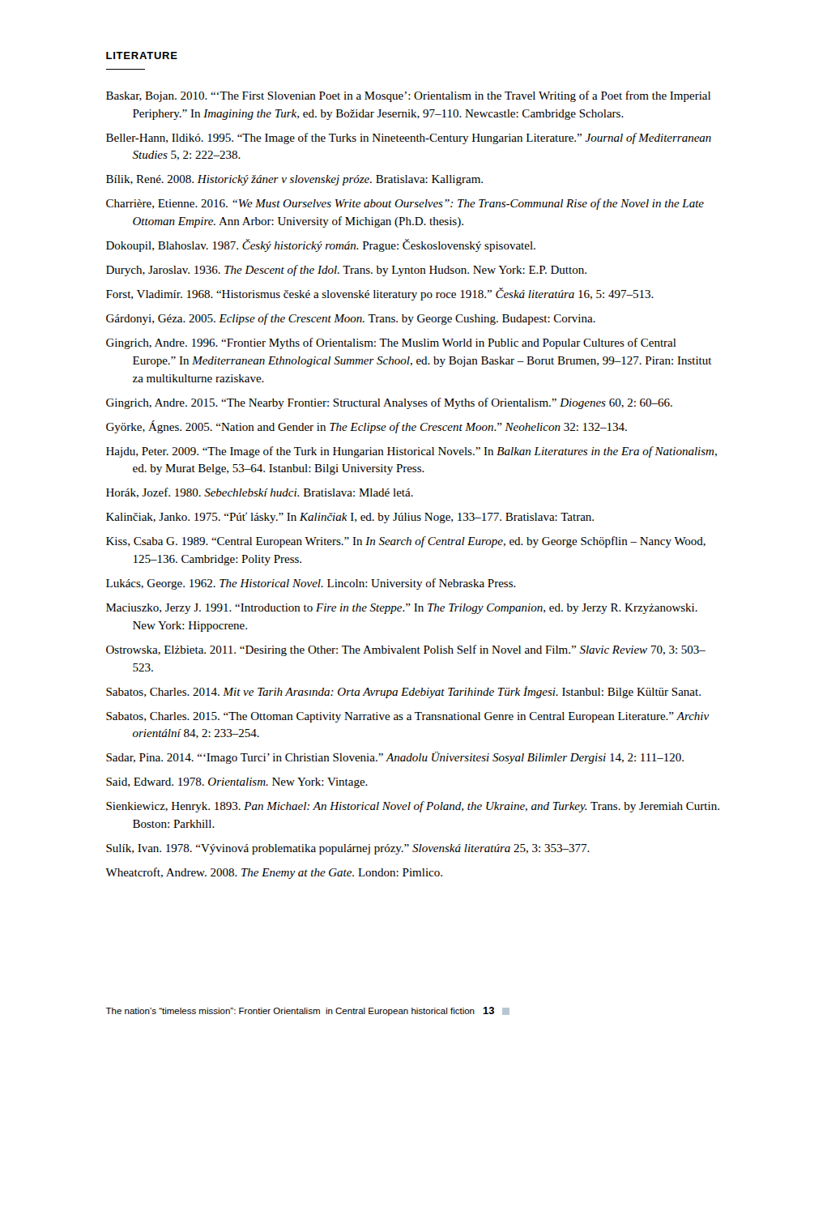Literature
Baskar, Bojan. 2010. “‘The First Slovenian Poet in a Mosque’: Orientalism in the Travel Writing of a Poet from the Imperial Periphery.” In Imagining the Turk, ed. by Božidar Jesernik, 97–110. Newcastle: Cambridge Scholars.
Beller-Hann, Ildikó. 1995. “The Image of the Turks in Nineteenth-Century Hungarian Literature.” Journal of Mediterranean Studies 5, 2: 222–238.
Bílik, René. 2008. Historický žáner v slovenskej próze. Bratislava: Kalligram.
Charrière, Etienne. 2016. “We Must Ourselves Write about Ourselves”: The Trans-Communal Rise of the Novel in the Late Ottoman Empire. Ann Arbor: University of Michigan (Ph.D. thesis).
Dokoupil, Blahoslav. 1987. Český historický román. Prague: Československý spisovatel.
Durych, Jaroslav. 1936. The Descent of the Idol. Trans. by Lynton Hudson. New York: E.P. Dutton.
Forst, Vladimír. 1968. “Historismus české a slovenské literatury po roce 1918.” Česká literatúra 16, 5: 497–513.
Gárdonyi, Géza. 2005. Eclipse of the Crescent Moon. Trans. by George Cushing. Budapest: Corvina.
Gingrich, Andre. 1996. “Frontier Myths of Orientalism: The Muslim World in Public and Popular Cultures of Central Europe.” In Mediterranean Ethnological Summer School, ed. by Bojan Baskar – Borut Brumen, 99–127. Piran: Institut za multikulturne raziskave.
Gingrich, Andre. 2015. “The Nearby Frontier: Structural Analyses of Myths of Orientalism.” Diogenes 60, 2: 60–66.
Györke, Ágnes. 2005. “Nation and Gender in The Eclipse of the Crescent Moon.” Neohelicon 32: 132–134.
Hajdu, Peter. 2009. “The Image of the Turk in Hungarian Historical Novels.” In Balkan Literatures in the Era of Nationalism, ed. by Murat Belge, 53–64. Istanbul: Bilgi University Press.
Horák, Jozef. 1980. Sebechlebskí hudci. Bratislava: Mladé letá.
Kalinčiak, Janko. 1975. “Púť lásky.” In Kalinčiak I, ed. by Július Noge, 133–177. Bratislava: Tatran.
Kiss, Csaba G. 1989. “Central European Writers.” In In Search of Central Europe, ed. by George Schöpflin – Nancy Wood, 125–136. Cambridge: Polity Press.
Lukács, George. 1962. The Historical Novel. Lincoln: University of Nebraska Press.
Maciuszko, Jerzy J. 1991. “Introduction to Fire in the Steppe.” In The Trilogy Companion, ed. by Jerzy R. Krzyżanowski. New York: Hippocrene.
Ostrowska, Elżbieta. 2011. “Desiring the Other: The Ambivalent Polish Self in Novel and Film.” Slavic Review 70, 3: 503–523.
Sabatos, Charles. 2014. Mit ve Tarih Arasında: Orta Avrupa Edebiyat Tarihinde Türk İmgesi. Istanbul: Bilge Kültür Sanat.
Sabatos, Charles. 2015. “The Ottoman Captivity Narrative as a Transnational Genre in Central European Literature.” Archiv orientální 84, 2: 233–254.
Sadar, Pina. 2014. “‘Imago Turci’ in Christian Slovenia.” Anadolu Üniversitesi Sosyal Bilimler Dergisi 14, 2: 111–120.
Said, Edward. 1978. Orientalism. New York: Vintage.
Sienkiewicz, Henryk. 1893. Pan Michael: An Historical Novel of Poland, the Ukraine, and Turkey. Trans. by Jeremiah Curtin. Boston: Parkhill.
Sulík, Ivan. 1978. “Vývinová problematika populárnej prózy.” Slovenská literatúra 25, 3: 353–377.
Wheatcroft, Andrew. 2008. The Enemy at the Gate. London: Pimlico.
The nation’s “timeless mission”: Frontier Orientalism in Central European historical fiction 13